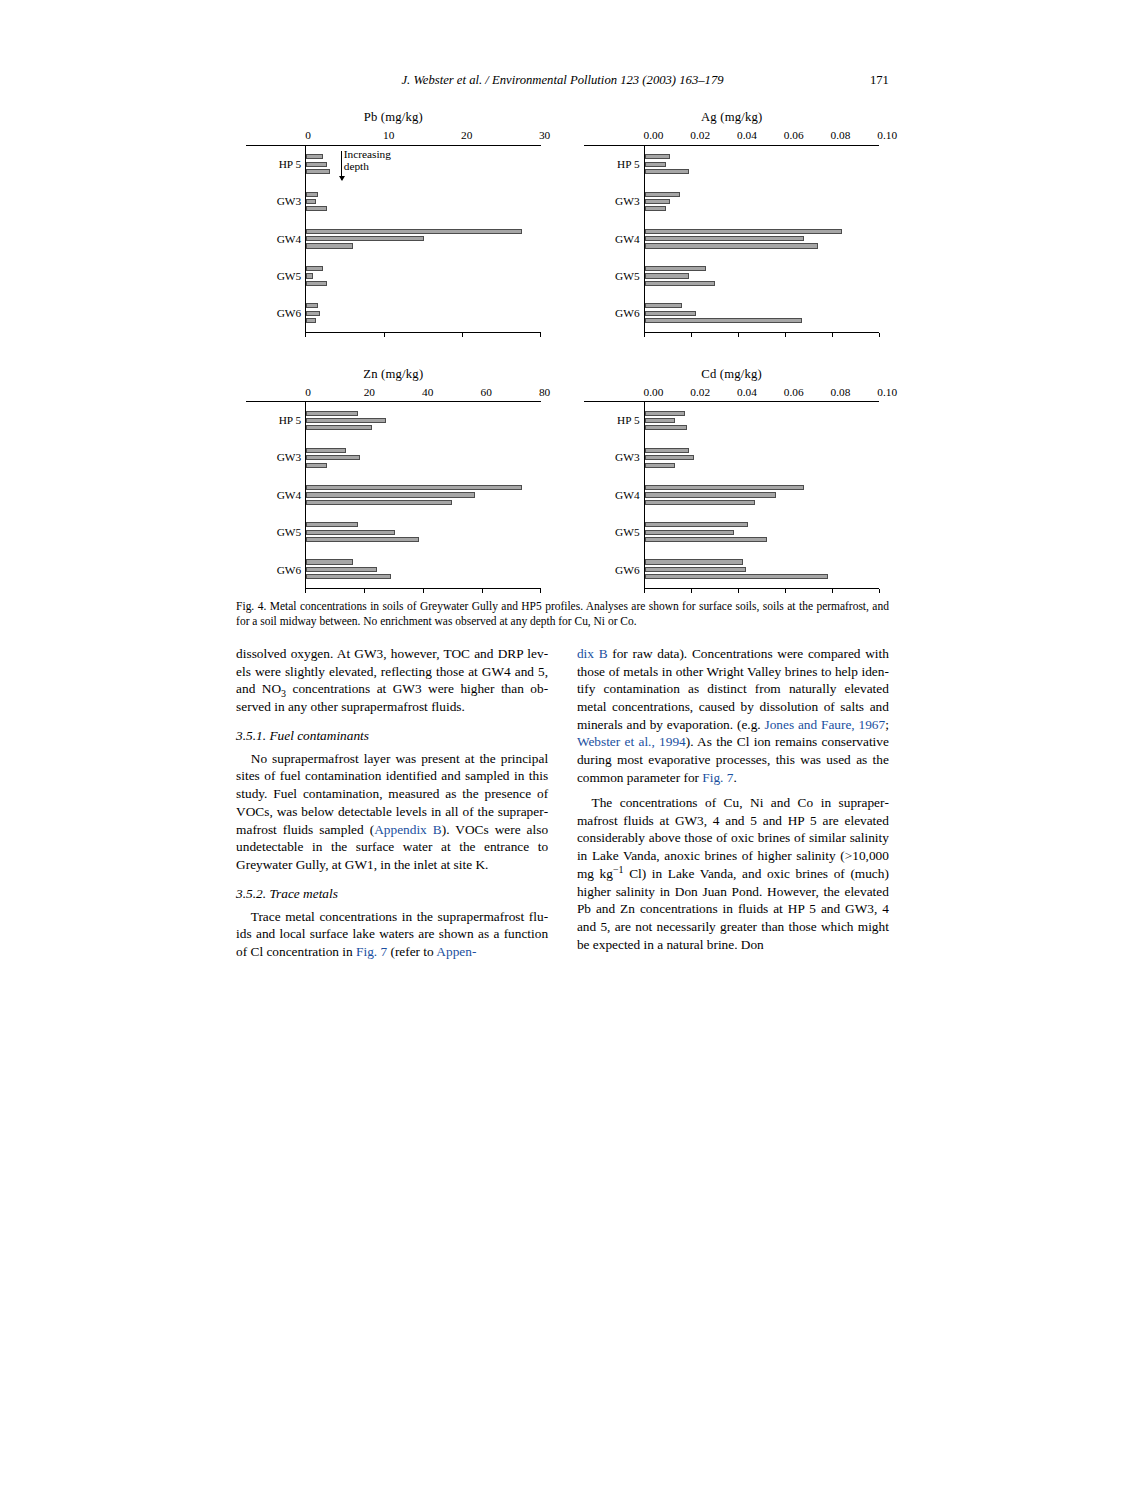J. Webster et al. / Environmental Pollution 123 (2003) 163–179 171
Pb (mg/kg)
0 10 20 30
HP 5
GW3
GW4
GW5
GW6
Increasing
depth
Ag (mg/kg)
0.00 0.02 0.04 0.06 0.08 0.10
HP 5
GW3
GW4
GW5
GW6
Zn (mg/kg)
0 20 40 60 80
HP 5
GW3
GW4
GW5
GW6
Cd (mg/kg)
0.00 0.02 0.04 0.06 0.08 0.10
HP 5
GW3
GW4
GW5
GW6
Fig. 4. Metal concentrations in soils of Greywater Gully and HP5 profiles. Analyses are shown for surface soils, soils at the permafrost, and for a soil midway between. No enrichment was observed at any depth for Cu, Ni or Co.
dissolved oxygen. At GW3, however, TOC and DRP levels were slightly elevated, reflecting those at GW4 and 5, and NO3 concentrations at GW3 were higher than observed in any other suprapermafrost fluids.
3.5.1. Fuel contaminants
No suprapermafrost layer was present at the principal sites of fuel contamination identified and sampled in this study. Fuel contamination, measured as the presence of VOCs, was below detectable levels in all of the suprapermafrost fluids sampled (Appendix B). VOCs were also undetectable in the surface water at the entrance to Greywater Gully, at GW1, in the inlet at site K.
3.5.2. Trace metals
Trace metal concentrations in the suprapermafrost fluids and local surface lake waters are shown as a function of Cl concentration in Fig. 7 (refer to Appen-
dix B for raw data). Concentrations were compared with those of metals in other Wright Valley brines to help identify contamination as distinct from naturally elevated metal concentrations, caused by dissolution of salts and minerals and by evaporation. (e.g. Jones and Faure, 1967; Webster et al., 1994). As the Cl ion remains conservative during most evaporative processes, this was used as the common parameter for Fig. 7.
The concentrations of Cu, Ni and Co in suprapermafrost fluids at GW3, 4 and 5 and HP 5 are elevated considerably above those of oxic brines of similar salinity in Lake Vanda, anoxic brines of higher salinity (>10,000 mg kg−1 Cl) in Lake Vanda, and oxic brines of (much) higher salinity in Don Juan Pond. However, the elevated Pb and Zn concentrations in fluids at HP 5 and GW3, 4 and 5, are not necessarily greater than those which might be expected in a natural brine. Don